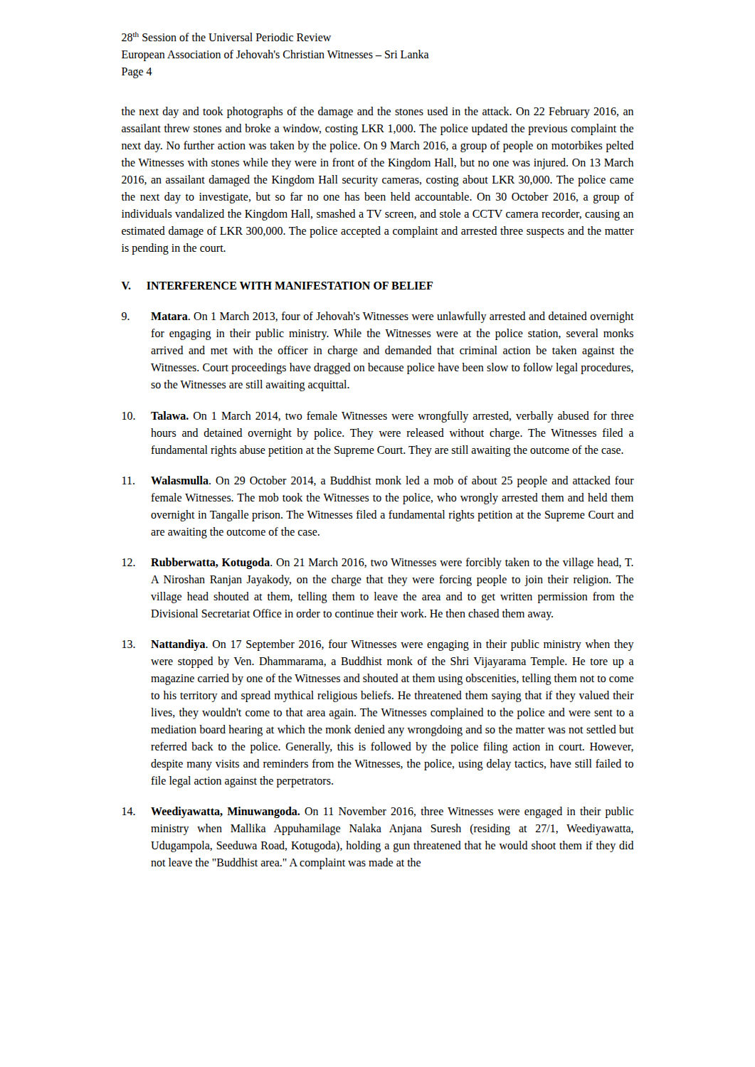28th Session of the Universal Periodic Review
European Association of Jehovah's Christian Witnesses – Sri Lanka
Page 4
the next day and took photographs of the damage and the stones used in the attack. On 22 February 2016, an assailant threw stones and broke a window, costing LKR 1,000. The police updated the previous complaint the next day. No further action was taken by the police. On 9 March 2016, a group of people on motorbikes pelted the Witnesses with stones while they were in front of the Kingdom Hall, but no one was injured. On 13 March 2016, an assailant damaged the Kingdom Hall security cameras, costing about LKR 30,000. The police came the next day to investigate, but so far no one has been held accountable. On 30 October 2016, a group of individuals vandalized the Kingdom Hall, smashed a TV screen, and stole a CCTV camera recorder, causing an estimated damage of LKR 300,000. The police accepted a complaint and arrested three suspects and the matter is pending in the court.
V. Interference with Manifestation of Belief
Matara. On 1 March 2013, four of Jehovah's Witnesses were unlawfully arrested and detained overnight for engaging in their public ministry. While the Witnesses were at the police station, several monks arrived and met with the officer in charge and demanded that criminal action be taken against the Witnesses. Court proceedings have dragged on because police have been slow to follow legal procedures, so the Witnesses are still awaiting acquittal.
Talawa. On 1 March 2014, two female Witnesses were wrongfully arrested, verbally abused for three hours and detained overnight by police. They were released without charge. The Witnesses filed a fundamental rights abuse petition at the Supreme Court. They are still awaiting the outcome of the case.
Walasmulla. On 29 October 2014, a Buddhist monk led a mob of about 25 people and attacked four female Witnesses. The mob took the Witnesses to the police, who wrongly arrested them and held them overnight in Tangalle prison. The Witnesses filed a fundamental rights petition at the Supreme Court and are awaiting the outcome of the case.
Rubberwatta, Kotugoda. On 21 March 2016, two Witnesses were forcibly taken to the village head, T. A Niroshan Ranjan Jayakody, on the charge that they were forcing people to join their religion. The village head shouted at them, telling them to leave the area and to get written permission from the Divisional Secretariat Office in order to continue their work. He then chased them away.
Nattandiya. On 17 September 2016, four Witnesses were engaging in their public ministry when they were stopped by Ven. Dhammarama, a Buddhist monk of the Shri Vijayarama Temple. He tore up a magazine carried by one of the Witnesses and shouted at them using obscenities, telling them not to come to his territory and spread mythical religious beliefs. He threatened them saying that if they valued their lives, they wouldn't come to that area again. The Witnesses complained to the police and were sent to a mediation board hearing at which the monk denied any wrongdoing and so the matter was not settled but referred back to the police. Generally, this is followed by the police filing action in court. However, despite many visits and reminders from the Witnesses, the police, using delay tactics, have still failed to file legal action against the perpetrators.
Weediyawatta, Minuwangoda. On 11 November 2016, three Witnesses were engaged in their public ministry when Mallika Appuhamilage Nalaka Anjana Suresh (residing at 27/1, Weediyawatta, Udugampola, Seeduwa Road, Kotugoda), holding a gun threatened that he would shoot them if they did not leave the "Buddhist area." A complaint was made at the